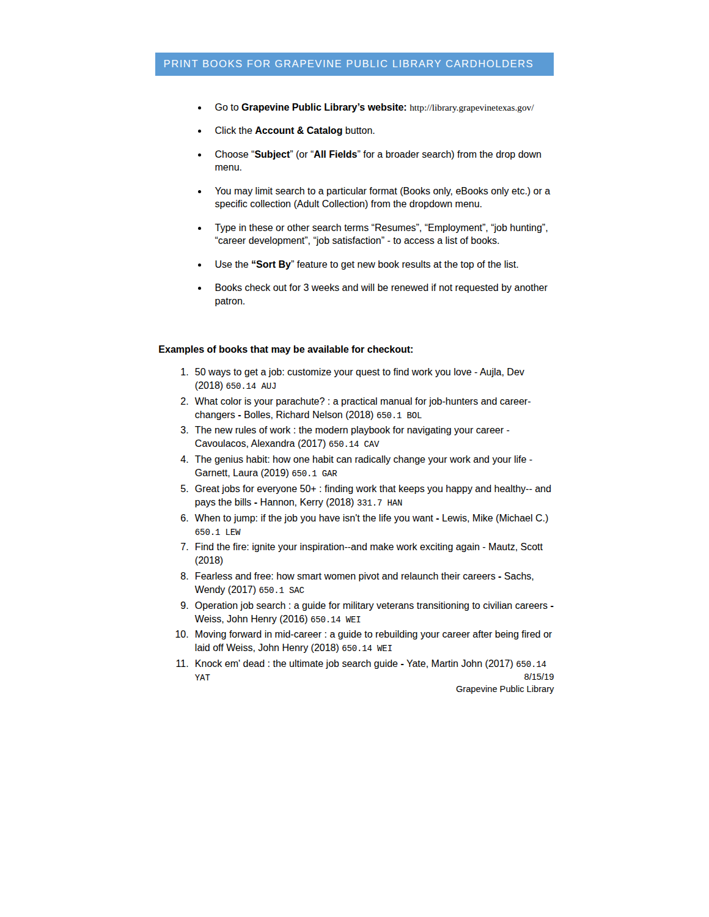PRINT BOOKS FOR GRAPEVINE PUBLIC LIBRARY CARDHOLDERS
Go to Grapevine Public Library’s website: http://library.grapevinetexas.gov/
Click the Account & Catalog button.
Choose “Subject” (or “All Fields” for a broader search) from the drop down menu.
You may limit search to a particular format (Books only, eBooks only etc.) or a specific collection (Adult Collection) from the dropdown menu.
Type in these or other search terms “Resumes”, “Employment”, “job hunting”, “career development”, “job satisfaction” - to access a list of books.
Use the “Sort By” feature to get new book results at the top of the list.
Books check out for 3 weeks and will be renewed if not requested by another patron.
Examples of books that may be available for checkout:
50 ways to get a job: customize your quest to find work you love - Aujla, Dev (2018) 650.14 AUJ
What color is your parachute? : a practical manual for job-hunters and career-changers - Bolles, Richard Nelson (2018) 650.1 BOL
The new rules of work : the modern playbook for navigating your career - Cavoulacos, Alexandra (2017) 650.14 CAV
The genius habit: how one habit can radically change your work and your life - Garnett, Laura (2019) 650.1 GAR
Great jobs for everyone 50+ : finding work that keeps you happy and healthy-- and pays the bills - Hannon, Kerry (2018) 331.7 HAN
When to jump: if the job you have isn't the life you want - Lewis, Mike (Michael C.) 650.1 LEW
Find the fire: ignite your inspiration--and make work exciting again - Mautz, Scott (2018)
Fearless and free: how smart women pivot and relaunch their careers - Sachs, Wendy (2017) 650.1 SAC
Operation job search : a guide for military veterans transitioning to civilian careers - Weiss, John Henry (2016) 650.14 WEI
Moving forward in mid-career : a guide to rebuilding your career after being fired or laid off Weiss, John Henry (2018) 650.14 WEI
Knock em' dead : the ultimate job search guide - Yate, Martin John (2017) 650.14 YAT
8/15/19
Grapevine Public Library